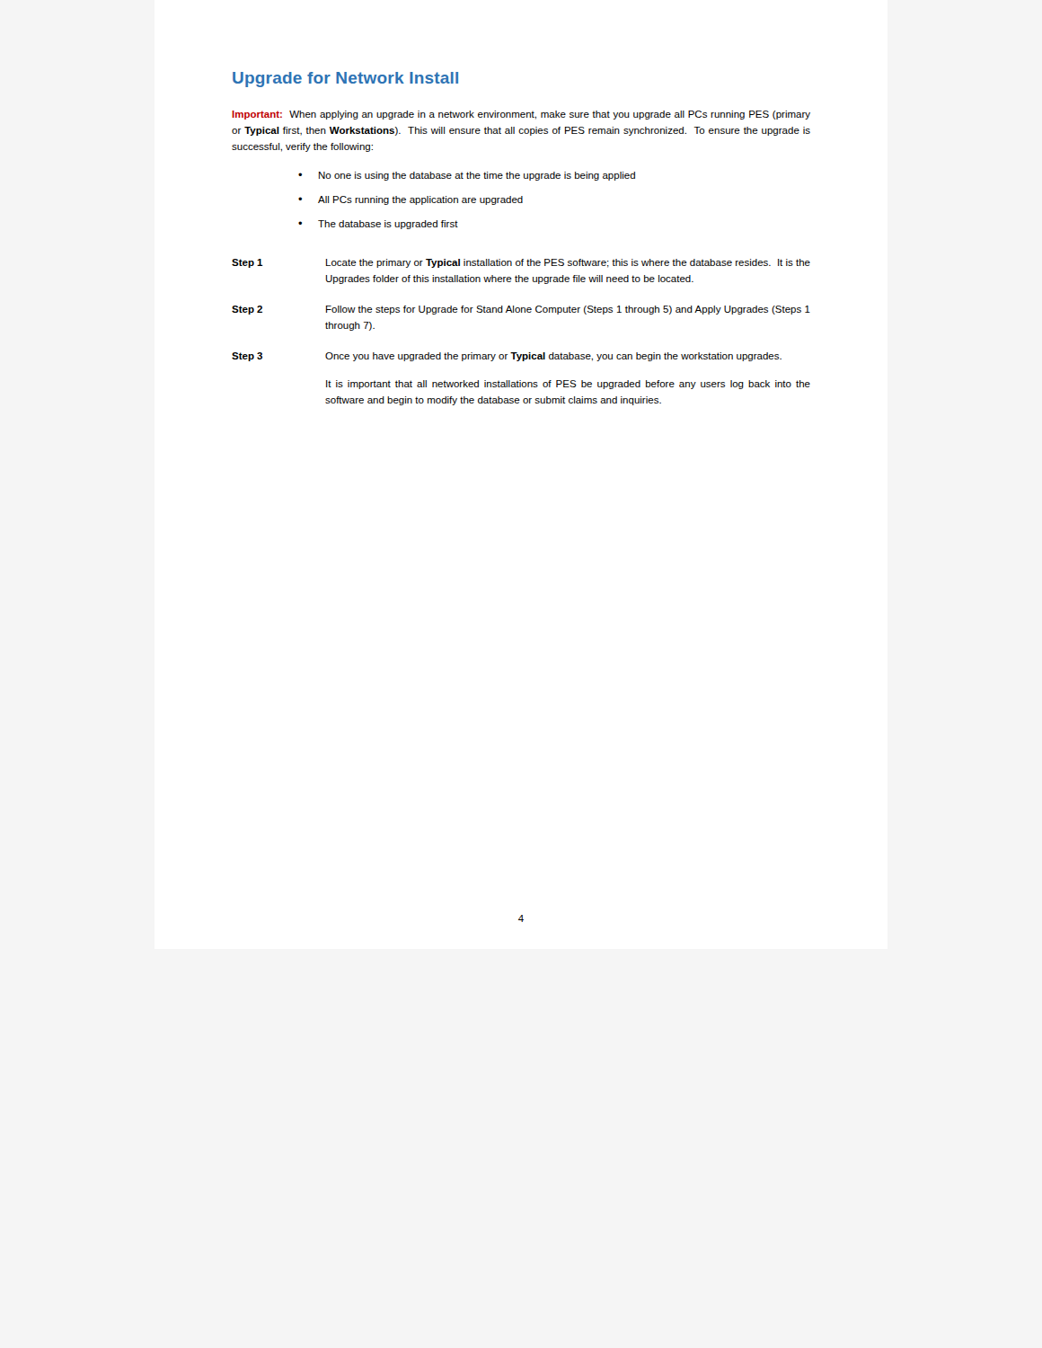Upgrade for Network Install
Important: When applying an upgrade in a network environment, make sure that you upgrade all PCs running PES (primary or Typical first, then Workstations). This will ensure that all copies of PES remain synchronized. To ensure the upgrade is successful, verify the following:
No one is using the database at the time the upgrade is being applied
All PCs running the application are upgraded
The database is upgraded first
| Step 1 | Locate the primary or Typical installation of the PES software; this is where the database resides. It is the Upgrades folder of this installation where the upgrade file will need to be located. |
| Step 2 | Follow the steps for Upgrade for Stand Alone Computer (Steps 1 through 5) and Apply Upgrades (Steps 1 through 7). |
| Step 3 | Once you have upgraded the primary or Typical database, you can begin the workstation upgrades. It is important that all networked installations of PES be upgraded before any users log back into the software and begin to modify the database or submit claims and inquiries. |
4